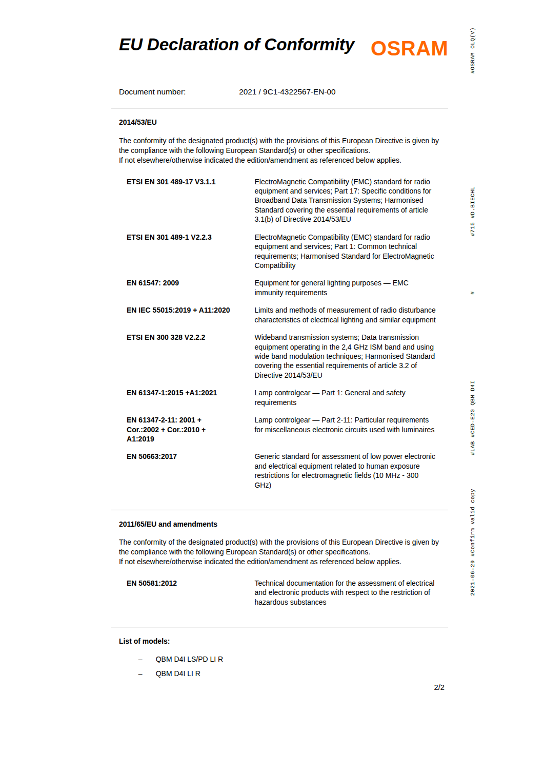EU Declaration of Conformity
OSRAM
Document number:
2021 / 9C1-4322567-EN-00
2014/53/EU
The conformity of the designated product(s) with the provisions of this European Directive is given by the compliance with the following European Standard(s) or other specifications.
If not elsewhere/otherwise indicated the edition/amendment as referenced below applies.
| ETSI EN 301 489-17 V3.1.1 | ElectroMagnetic Compatibility (EMC) standard for radio equipment and services; Part 17: Specific conditions for Broadband Data Transmission Systems; Harmonised Standard covering the essential requirements of article 3.1(b) of Directive 2014/53/EU |
| ETSI EN 301 489-1 V2.2.3 | ElectroMagnetic Compatibility (EMC) standard for radio equipment and services; Part 1: Common technical requirements; Harmonised Standard for ElectroMagnetic Compatibility |
| EN 61547: 2009 | Equipment for general lighting purposes — EMC immunity requirements |
| EN IEC 55015:2019 + A11:2020 | Limits and methods of measurement of radio disturbance characteristics of electrical lighting and similar equipment |
| ETSI EN 300 328 V2.2.2 | Wideband transmission systems; Data transmission equipment operating in the 2,4 GHz ISM band and using wide band modulation techniques; Harmonised Standard covering the essential requirements of article 3.2 of Directive 2014/53/EU |
| EN 61347-1:2015 +A1:2021 | Lamp controlgear — Part 1: General and safety requirements |
| EN 61347-2-11: 2001 + Cor.:2002 + Cor.:2010 + A1:2019 | Lamp controlgear — Part 2-11: Particular requirements for miscellaneous electronic circuits used with luminaires |
| EN 50663:2017 | Generic standard for assessment of low power electronic and electrical equipment related to human exposure restrictions for electromagnetic fields (10 MHz - 300 GHz) |
2011/65/EU and amendments
The conformity of the designated product(s) with the provisions of this European Directive is given by the compliance with the following European Standard(s) or other specifications.
If not elsewhere/otherwise indicated the edition/amendment as referenced below applies.
| EN 50581:2012 | Technical documentation for the assessment of electrical and electronic products with respect to the restriction of hazardous substances |
List of models:
QBM D4I LS/PD LI R
QBM D4I LI R
2/2
#OSRAM OLQ(V) #715 #D.BIECHL # #LAB #CED-E20 QBM D4I 2021-06-29 #Confirm valid copy